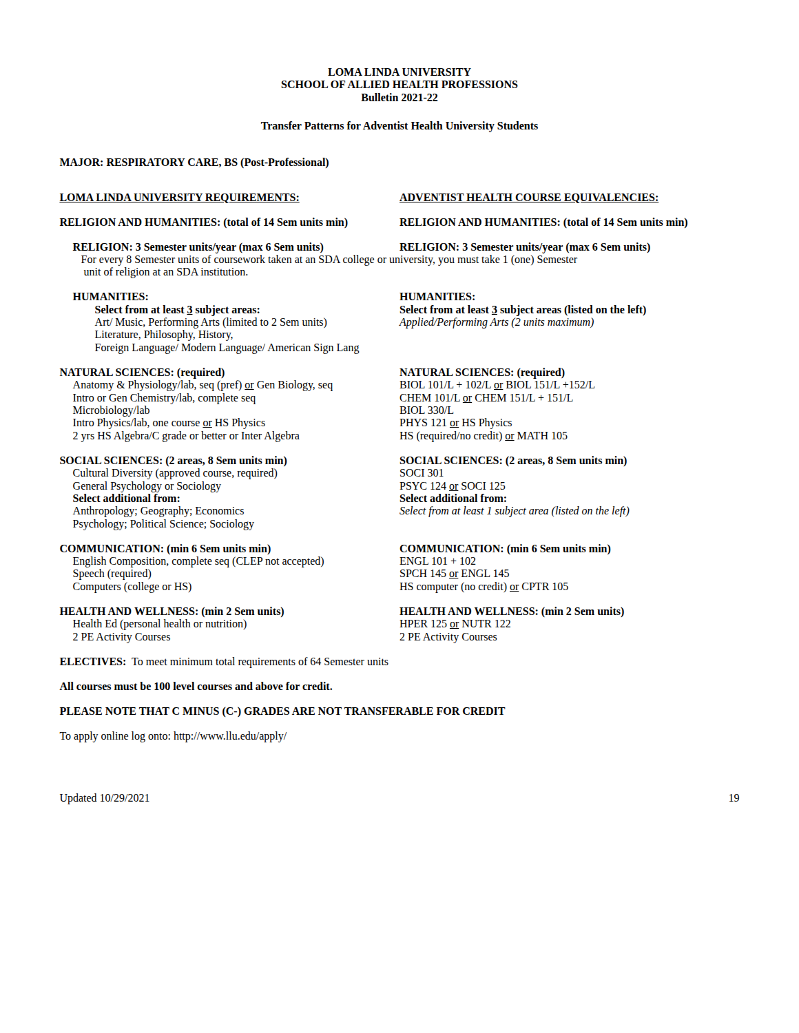LOMA LINDA UNIVERSITY
SCHOOL OF ALLIED HEALTH PROFESSIONS
Bulletin 2021-22
Transfer Patterns for Adventist Health University Students
MAJOR: RESPIRATORY CARE, BS (Post-Professional)
| LOMA LINDA UNIVERSITY REQUIREMENTS: | ADVENTIST HEALTH COURSE EQUIVALENCIES: |
| RELIGION AND HUMANITIES: (total of 14 Sem units min) | RELIGION AND HUMANITIES: (total of 14 Sem units min) |
| RELIGION: 3 Semester units/year (max 6 Sem units) | RELIGION: 3 Semester units/year (max 6 Sem units) |
For every 8 Semester units of coursework taken at an SDA college or university, you must take 1 (one) Semester
unit of religion at an SDA institution.
| HUMANITIES: | HUMANITIES: |
| Select from at least 3 subject areas: | Select from at least 3 subject areas (listed on the left) |
| Art/ Music, Performing Arts (limited to 2 Sem units) | Applied/Performing Arts (2 units maximum) |
| Literature, Philosophy, History, | |
| Foreign Language/ Modern Language/ American Sign Lang | |
| NATURAL SCIENCES: (required) | NATURAL SCIENCES: (required) |
| Anatomy & Physiology/lab, seq (pref) or Gen Biology, seq | BIOL 101/L + 102/L or BIOL 151/L +152/L |
| Intro or Gen Chemistry/lab, complete seq | CHEM 101/L or CHEM 151/L + 151/L |
| Microbiology/lab | BIOL 330/L |
| Intro Physics/lab, one course or HS Physics | PHYS 121 or HS Physics |
| 2 yrs HS Algebra/C grade or better or Inter Algebra | HS (required/no credit) or MATH 105 |
| SOCIAL SCIENCES: (2 areas, 8 Sem units min) | SOCIAL SCIENCES: (2 areas, 8 Sem units min) |
| Cultural Diversity (approved course, required) | SOCI 301 |
| General Psychology or Sociology | PSYC 124 or SOCI 125 |
| Select additional from: | Select additional from: |
| Anthropology; Geography; Economics | Select from at least 1 subject area (listed on the left) |
| Psychology; Political Science; Sociology | |
| COMMUNICATION: (min 6 Sem units min) | COMMUNICATION: (min 6 Sem units min) |
| English Composition, complete seq (CLEP not accepted) | ENGL 101 + 102 |
| Speech (required) | SPCH 145 or ENGL 145 |
| Computers (college or HS) | HS computer (no credit) or CPTR 105 |
| HEALTH AND WELLNESS: (min 2 Sem units) | HEALTH AND WELLNESS: (min 2 Sem units) |
| Health Ed (personal health or nutrition) | HPER 125 or NUTR 122 |
| 2 PE Activity Courses | 2 PE Activity Courses |
ELECTIVES: To meet minimum total requirements of 64 Semester units
All courses must be 100 level courses and above for credit.
PLEASE NOTE THAT C MINUS (C-) GRADES ARE NOT TRANSFERABLE FOR CREDIT
To apply online log onto: http://www.llu.edu/apply/
Updated 10/29/2021 19